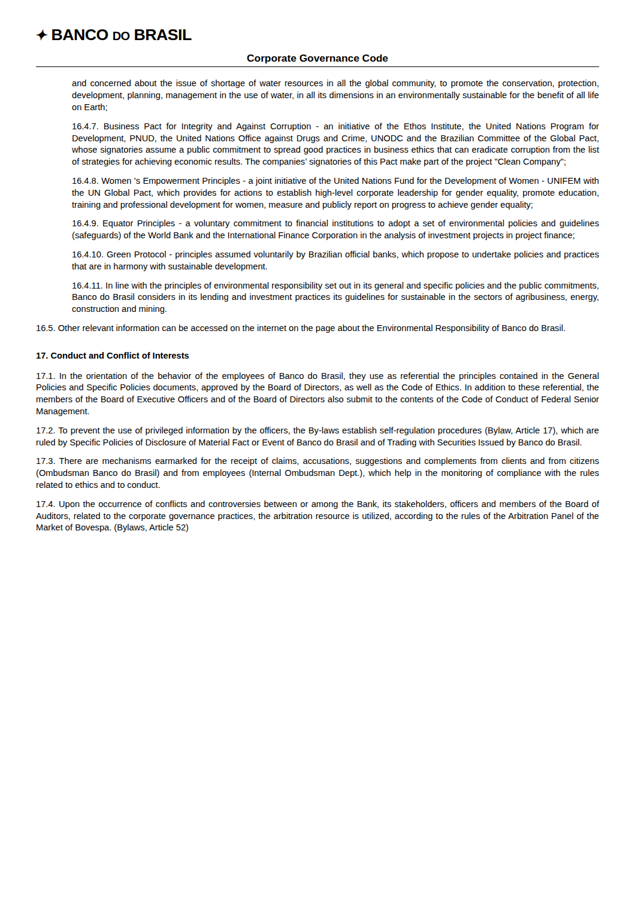✦BANCO DO BRASIL
Corporate Governance Code
and concerned about the issue of shortage of water resources in all the global community, to promote the conservation, protection, development, planning, management in the use of water, in all its dimensions in an environmentally sustainable for the benefit of all life on Earth;
16.4.7. Business Pact for Integrity and Against Corruption - an initiative of the Ethos Institute, the United Nations Program for Development, PNUD, the United Nations Office against Drugs and Crime, UNODC and the Brazilian Committee of the Global Pact, whose signatories assume a public commitment to spread good practices in business ethics that can eradicate corruption from the list of strategies for achieving economic results. The companies’ signatories of this Pact make part of the project "Clean Company";
16.4.8. Women 's Empowerment Principles - a joint initiative of the United Nations Fund for the Development of Women - UNIFEM with the UN Global Pact, which provides for actions to establish high-level corporate leadership for gender equality, promote education, training and professional development for women, measure and publicly report on progress to achieve gender equality;
16.4.9. Equator Principles - a voluntary commitment to financial institutions to adopt a set of environmental policies and guidelines (safeguards) of the World Bank and the International Finance Corporation in the analysis of investment projects in project finance;
16.4.10. Green Protocol - principles assumed voluntarily by Brazilian official banks, which propose to undertake policies and practices that are in harmony with sustainable development.
16.4.11. In line with the principles of environmental responsibility set out in its general and specific policies and the public commitments, Banco do Brasil considers in its lending and investment practices its guidelines for sustainable in the sectors of agribusiness, energy, construction and mining.
16.5. Other relevant information can be accessed on the internet on the page about the Environmental Responsibility of Banco do Brasil.
17. Conduct and Conflict of Interests
17.1. In the orientation of the behavior of the employees of Banco do Brasil, they use as referential the principles contained in the General Policies and Specific Policies documents, approved by the Board of Directors, as well as the Code of Ethics. In addition to these referential, the members of the Board of Executive Officers and of the Board of Directors also submit to the contents of the Code of Conduct of Federal Senior Management.
17.2. To prevent the use of privileged information by the officers, the By-laws establish self-regulation procedures (Bylaw, Article 17), which are ruled by Specific Policies of Disclosure of Material Fact or Event of Banco do Brasil and of Trading with Securities Issued by Banco do Brasil.
17.3. There are mechanisms earmarked for the receipt of claims, accusations, suggestions and complements from clients and from citizens (Ombudsman Banco do Brasil) and from employees (Internal Ombudsman Dept.), which help in the monitoring of compliance with the rules related to ethics and to conduct.
17.4. Upon the occurrence of conflicts and controversies between or among the Bank, its stakeholders, officers and members of the Board of Auditors, related to the corporate governance practices, the arbitration resource is utilized, according to the rules of the Arbitration Panel of the Market of Bovespa. (Bylaws, Article 52)